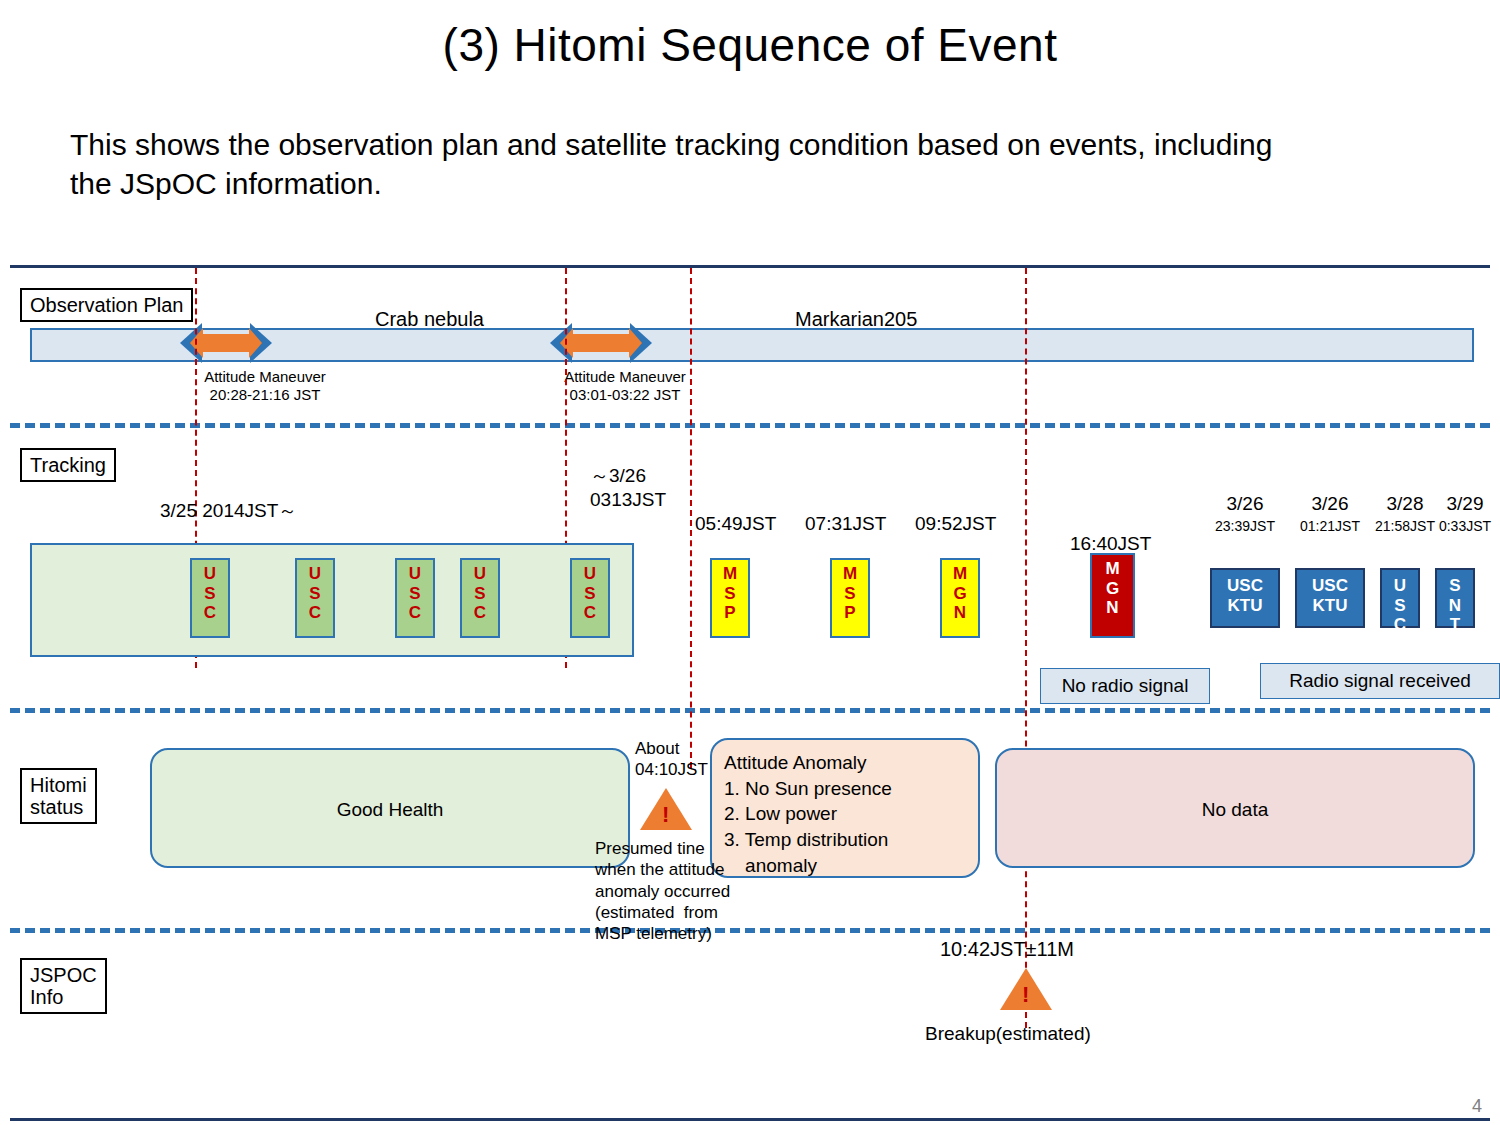(3) Hitomi Sequence of Event
This shows the observation plan and satellite tracking condition based on events, including the JSpOC information.
Observation Plan
Tracking
Hitomi
status
JSPOC
Info
Crab nebula
Markarian205
Attitude Maneuver
20:28-21:16 JST
Attitude Maneuver
03:01-03:22 JST
U
S
C
U
S
C
U
S
C
U
S
C
U
S
C
M
S
P
M
S
P
M
G
N
M
G
N
USC
KTU
USC
KTU
U
S
C
S
N
T
3/25 2014JST～
～3/26
0313JST
05:49JST
07:31JST
09:52JST
16:40JST
3/26
23:39JST
3/26
01:21JST
3/28
21:58JST
3/29
0:33JST
No radio signal
Radio signal received
Good Health
Attitude Anomaly
1. No Sun presence
2. Low power
3. Temp distribution
anomaly
No data
About 04:10JST
Presumed tine when the attitude anomaly occurred (estimated from MSP telemetry)
10:42JST±11M
Breakup(estimated)
4